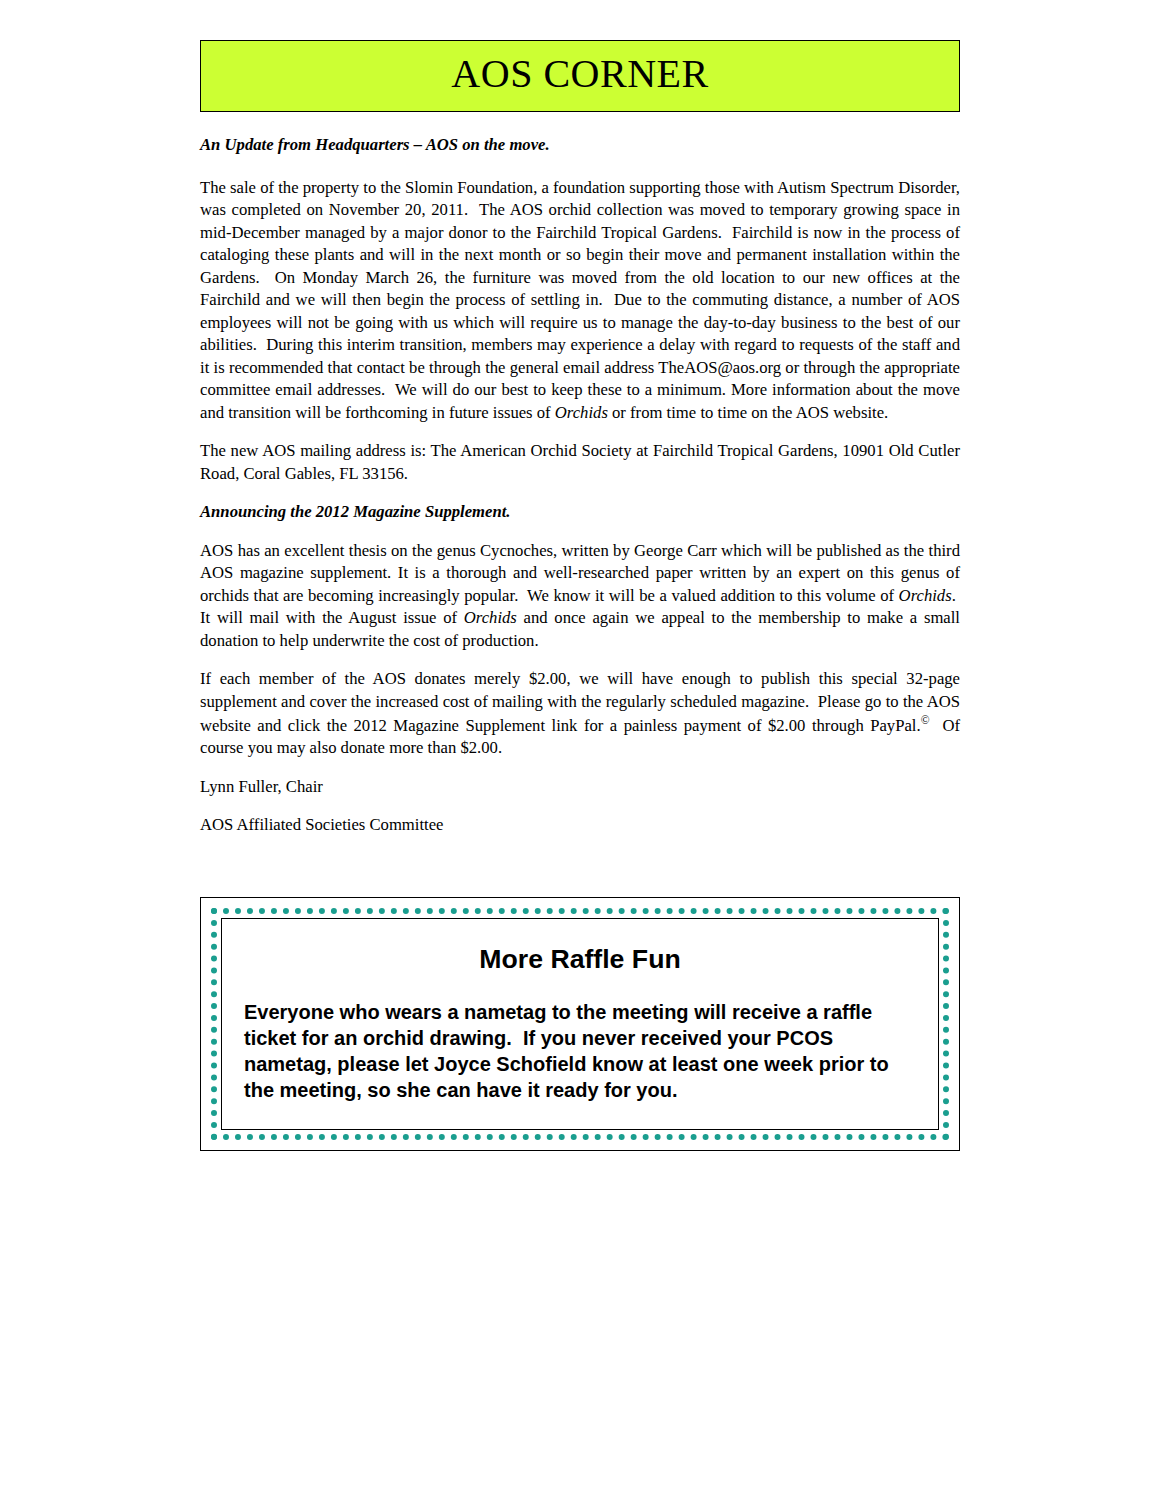AOS CORNER
An Update from Headquarters – AOS on the move.
The sale of the property to the Slomin Foundation, a foundation supporting those with Autism Spectrum Disorder, was completed on November 20, 2011. The AOS orchid collection was moved to temporary growing space in mid-December managed by a major donor to the Fairchild Tropical Gardens. Fairchild is now in the process of cataloging these plants and will in the next month or so begin their move and permanent installation within the Gardens. On Monday March 26, the furniture was moved from the old location to our new offices at the Fairchild and we will then begin the process of settling in. Due to the commuting distance, a number of AOS employees will not be going with us which will require us to manage the day-to-day business to the best of our abilities. During this interim transition, members may experience a delay with regard to requests of the staff and it is recommended that contact be through the general email address TheAOS@aos.org or through the appropriate committee email addresses. We will do our best to keep these to a minimum. More information about the move and transition will be forthcoming in future issues of Orchids or from time to time on the AOS website.
The new AOS mailing address is: The American Orchid Society at Fairchild Tropical Gardens, 10901 Old Cutler Road, Coral Gables, FL 33156.
Announcing the 2012 Magazine Supplement.
AOS has an excellent thesis on the genus Cycnoches, written by George Carr which will be published as the third AOS magazine supplement. It is a thorough and well-researched paper written by an expert on this genus of orchids that are becoming increasingly popular. We know it will be a valued addition to this volume of Orchids. It will mail with the August issue of Orchids and once again we appeal to the membership to make a small donation to help underwrite the cost of production.
If each member of the AOS donates merely $2.00, we will have enough to publish this special 32-page supplement and cover the increased cost of mailing with the regularly scheduled magazine. Please go to the AOS website and click the 2012 Magazine Supplement link for a painless payment of $2.00 through PayPal.© Of course you may also donate more than $2.00.
Lynn Fuller, Chair
AOS Affiliated Societies Committee
More Raffle Fun
Everyone who wears a nametag to the meeting will receive a raffle ticket for an orchid drawing. If you never received your PCOS nametag, please let Joyce Schofield know at least one week prior to the meeting, so she can have it ready for you.